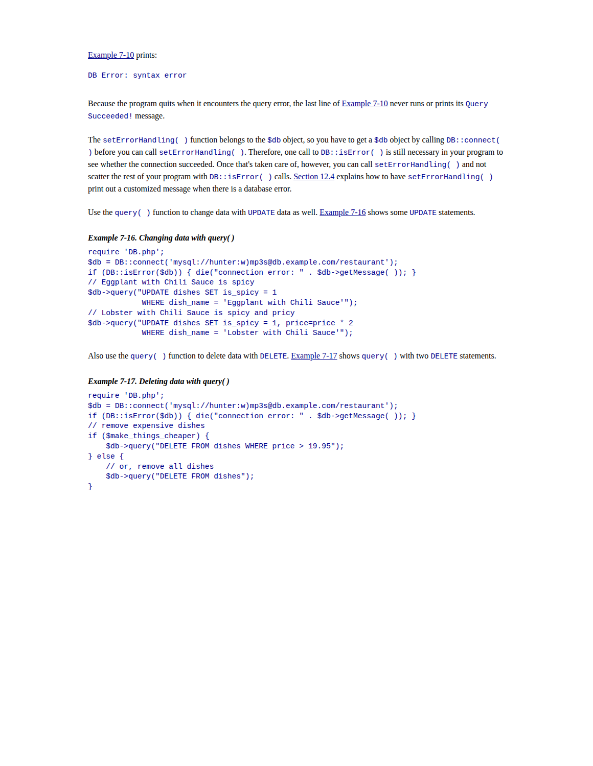Example 7-10 prints:
DB Error: syntax error
Because the program quits when it encounters the query error, the last line of Example 7-10 never runs or prints its Query Succeeded! message.
The setErrorHandling( ) function belongs to the $db object, so you have to get a $db object by calling DB::connect( ) before you can call setErrorHandling( ). Therefore, one call to DB::isError( ) is still necessary in your program to see whether the connection succeeded. Once that's taken care of, however, you can call setErrorHandling( ) and not scatter the rest of your program with DB::isError( ) calls. Section 12.4 explains how to have setErrorHandling( ) print out a customized message when there is a database error.
Use the query( ) function to change data with UPDATE data as well. Example 7-16 shows some UPDATE statements.
Example 7-16. Changing data with query( )
require 'DB.php';
$db = DB::connect('mysql://hunter:w)mp3s@db.example.com/restaurant');
if (DB::isError($db)) { die("connection error: " . $db->getMessage( )); }
// Eggplant with Chili Sauce is spicy
$db->query("UPDATE dishes SET is_spicy = 1
            WHERE dish_name = 'Eggplant with Chili Sauce'");
// Lobster with Chili Sauce is spicy and pricy
$db->query("UPDATE dishes SET is_spicy = 1, price=price * 2
            WHERE dish_name = 'Lobster with Chili Sauce'");
Also use the query( ) function to delete data with DELETE. Example 7-17 shows query( ) with two DELETE statements.
Example 7-17. Deleting data with query( )
require 'DB.php';
$db = DB::connect('mysql://hunter:w)mp3s@db.example.com/restaurant');
if (DB::isError($db)) { die("connection error: " . $db->getMessage( )); }
// remove expensive dishes
if ($make_things_cheaper) {
    $db->query("DELETE FROM dishes WHERE price > 19.95");
} else {
    // or, remove all dishes
    $db->query("DELETE FROM dishes");
}